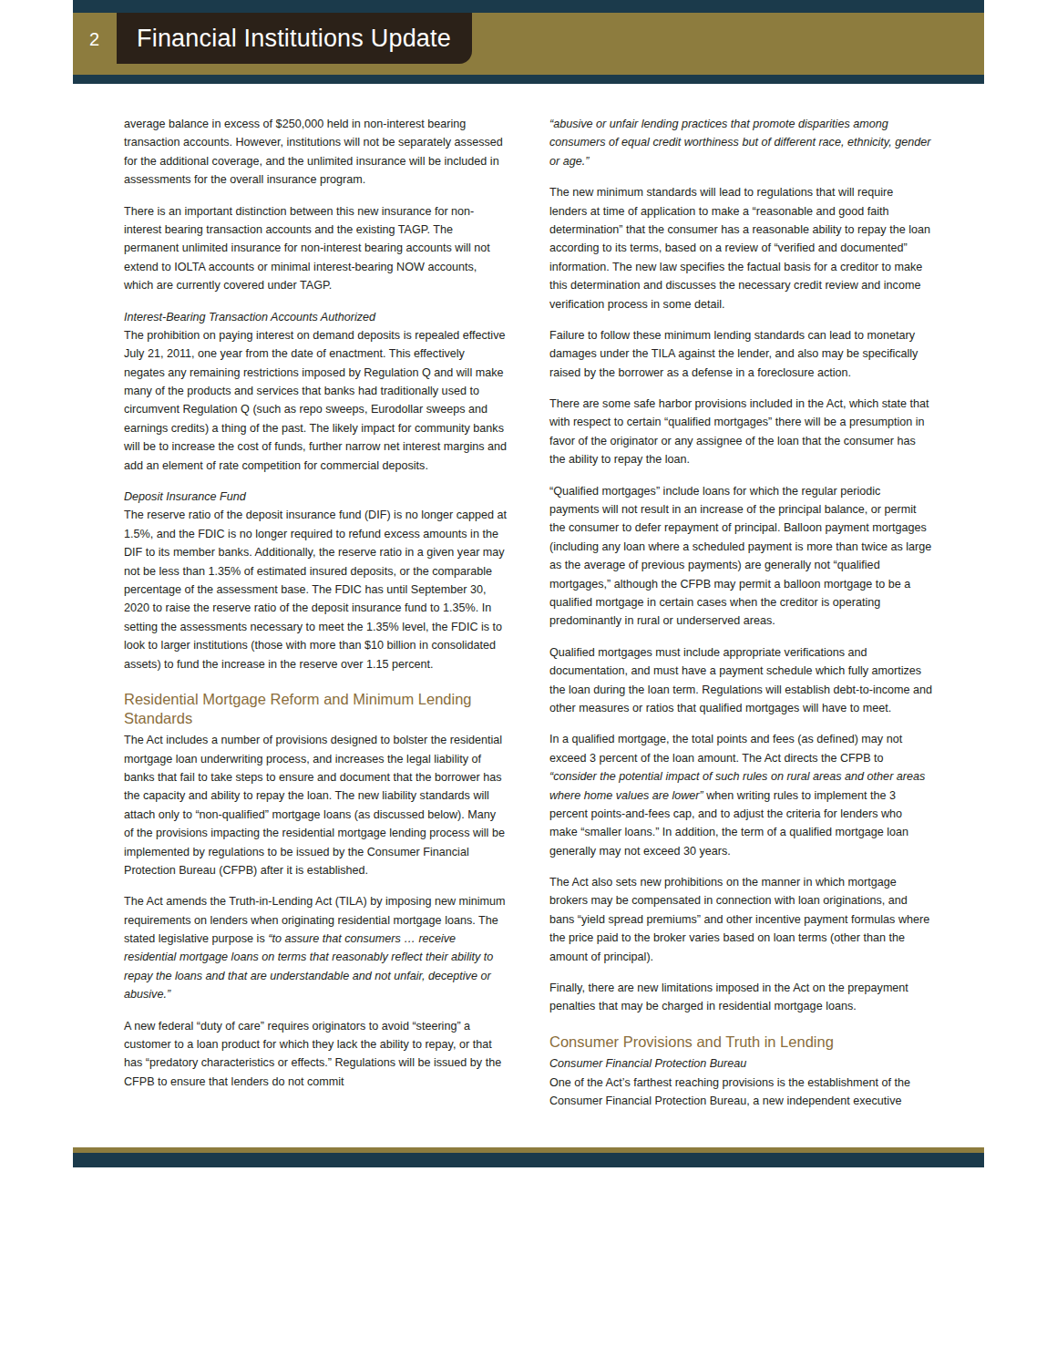2
Financial Institutions Update
average balance in excess of $250,000 held in non-interest bearing transaction accounts. However, institutions will not be separately assessed for the additional coverage, and the unlimited insurance will be included in assessments for the overall insurance program.
There is an important distinction between this new insurance for non-interest bearing transaction accounts and the existing TAGP. The permanent unlimited insurance for non-interest bearing accounts will not extend to IOLTA accounts or minimal interest-bearing NOW accounts, which are currently covered under TAGP.
Interest-Bearing Transaction Accounts Authorized
The prohibition on paying interest on demand deposits is repealed effective July 21, 2011, one year from the date of enactment. This effectively negates any remaining restrictions imposed by Regulation Q and will make many of the products and services that banks had traditionally used to circumvent Regulation Q (such as repo sweeps, Eurodollar sweeps and earnings credits) a thing of the past. The likely impact for community banks will be to increase the cost of funds, further narrow net interest margins and add an element of rate competition for commercial deposits.
Deposit Insurance Fund
The reserve ratio of the deposit insurance fund (DIF) is no longer capped at 1.5%, and the FDIC is no longer required to refund excess amounts in the DIF to its member banks. Additionally, the reserve ratio in a given year may not be less than 1.35% of estimated insured deposits, or the comparable percentage of the assessment base. The FDIC has until September 30, 2020 to raise the reserve ratio of the deposit insurance fund to 1.35%. In setting the assessments necessary to meet the 1.35% level, the FDIC is to look to larger institutions (those with more than $10 billion in consolidated assets) to fund the increase in the reserve over 1.15 percent.
Residential Mortgage Reform and Minimum Lending Standards
The Act includes a number of provisions designed to bolster the residential mortgage loan underwriting process, and increases the legal liability of banks that fail to take steps to ensure and document that the borrower has the capacity and ability to repay the loan. The new liability standards will attach only to “non-qualified” mortgage loans (as discussed below). Many of the provisions impacting the residential mortgage lending process will be implemented by regulations to be issued by the Consumer Financial Protection Bureau (CFPB) after it is established.
The Act amends the Truth-in-Lending Act (TILA) by imposing new minimum requirements on lenders when originating residential mortgage loans. The stated legislative purpose is “to assure that consumers … receive residential mortgage loans on terms that reasonably reflect their ability to repay the loans and that are understandable and not unfair, deceptive or abusive.”
A new federal “duty of care” requires originators to avoid “steering” a customer to a loan product for which they lack the ability to repay, or that has “predatory characteristics or effects.” Regulations will be issued by the CFPB to ensure that lenders do not commit
“abusive or unfair lending practices that promote disparities among consumers of equal credit worthiness but of different race, ethnicity, gender or age.”
The new minimum standards will lead to regulations that will require lenders at time of application to make a “reasonable and good faith determination” that the consumer has a reasonable ability to repay the loan according to its terms, based on a review of “verified and documented” information. The new law specifies the factual basis for a creditor to make this determination and discusses the necessary credit review and income verification process in some detail.
Failure to follow these minimum lending standards can lead to monetary damages under the TILA against the lender, and also may be specifically raised by the borrower as a defense in a foreclosure action.
There are some safe harbor provisions included in the Act, which state that with respect to certain “qualified mortgages” there will be a presumption in favor of the originator or any assignee of the loan that the consumer has the ability to repay the loan.
“Qualified mortgages” include loans for which the regular periodic payments will not result in an increase of the principal balance, or permit the consumer to defer repayment of principal. Balloon payment mortgages (including any loan where a scheduled payment is more than twice as large as the average of previous payments) are generally not “qualified mortgages,” although the CFPB may permit a balloon mortgage to be a qualified mortgage in certain cases when the creditor is operating predominantly in rural or underserved areas.
Qualified mortgages must include appropriate verifications and documentation, and must have a payment schedule which fully amortizes the loan during the loan term. Regulations will establish debt-to-income and other measures or ratios that qualified mortgages will have to meet.
In a qualified mortgage, the total points and fees (as defined) may not exceed 3 percent of the loan amount. The Act directs the CFPB to “consider the potential impact of such rules on rural areas and other areas where home values are lower” when writing rules to implement the 3 percent points-and-fees cap, and to adjust the criteria for lenders who make “smaller loans.” In addition, the term of a qualified mortgage loan generally may not exceed 30 years.
The Act also sets new prohibitions on the manner in which mortgage brokers may be compensated in connection with loan originations, and bans “yield spread premiums” and other incentive payment formulas where the price paid to the broker varies based on loan terms (other than the amount of principal).
Finally, there are new limitations imposed in the Act on the prepayment penalties that may be charged in residential mortgage loans.
Consumer Provisions and Truth in Lending
Consumer Financial Protection Bureau
One of the Act’s farthest reaching provisions is the establishment of the Consumer Financial Protection Bureau, a new independent executive